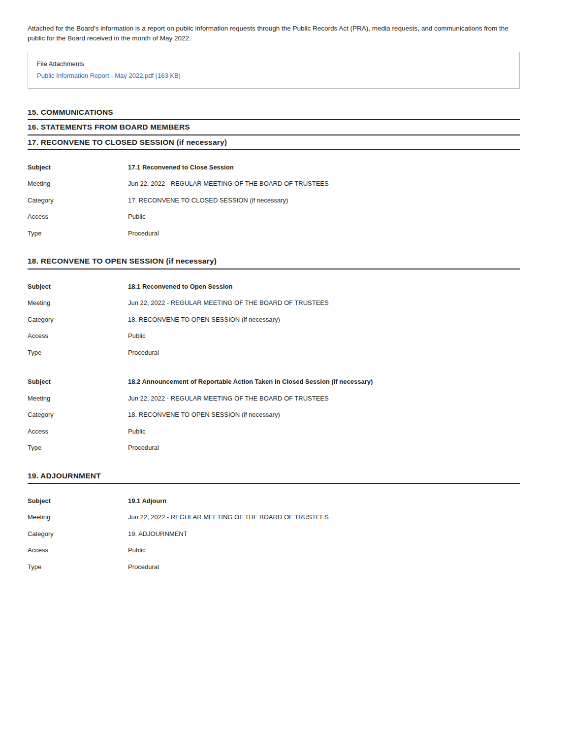Attached for the Board’s information is a report on public information requests through the Public Records Act (PRA), media requests, and communications from the public for the Board received in the month of May 2022.
File Attachments
Public Information Report - May 2022.pdf (163 KB)
15. COMMUNICATIONS
16. STATEMENTS FROM BOARD MEMBERS
17. RECONVENE TO CLOSED SESSION (if necessary)
| Subject | 17.1 Reconvened to Close Session |
| Meeting | Jun 22, 2022 - REGULAR MEETING OF THE BOARD OF TRUSTEES |
| Category | 17. RECONVENE TO CLOSED SESSION (if necessary) |
| Access | Public |
| Type | Procedural |
18. RECONVENE TO OPEN SESSION (if necessary)
| Subject | 18.1 Reconvened to Open Session |
| Meeting | Jun 22, 2022 - REGULAR MEETING OF THE BOARD OF TRUSTEES |
| Category | 18. RECONVENE TO OPEN SESSION (if necessary) |
| Access | Public |
| Type | Procedural |
| Subject | 18.2 Announcement of Reportable Action Taken In Closed Session (if necessary) |
| Meeting | Jun 22, 2022 - REGULAR MEETING OF THE BOARD OF TRUSTEES |
| Category | 18. RECONVENE TO OPEN SESSION (if necessary) |
| Access | Public |
| Type | Procedural |
19. ADJOURNMENT
| Subject | 19.1 Adjourn |
| Meeting | Jun 22, 2022 - REGULAR MEETING OF THE BOARD OF TRUSTEES |
| Category | 19. ADJOURNMENT |
| Access | Public |
| Type | Procedural |